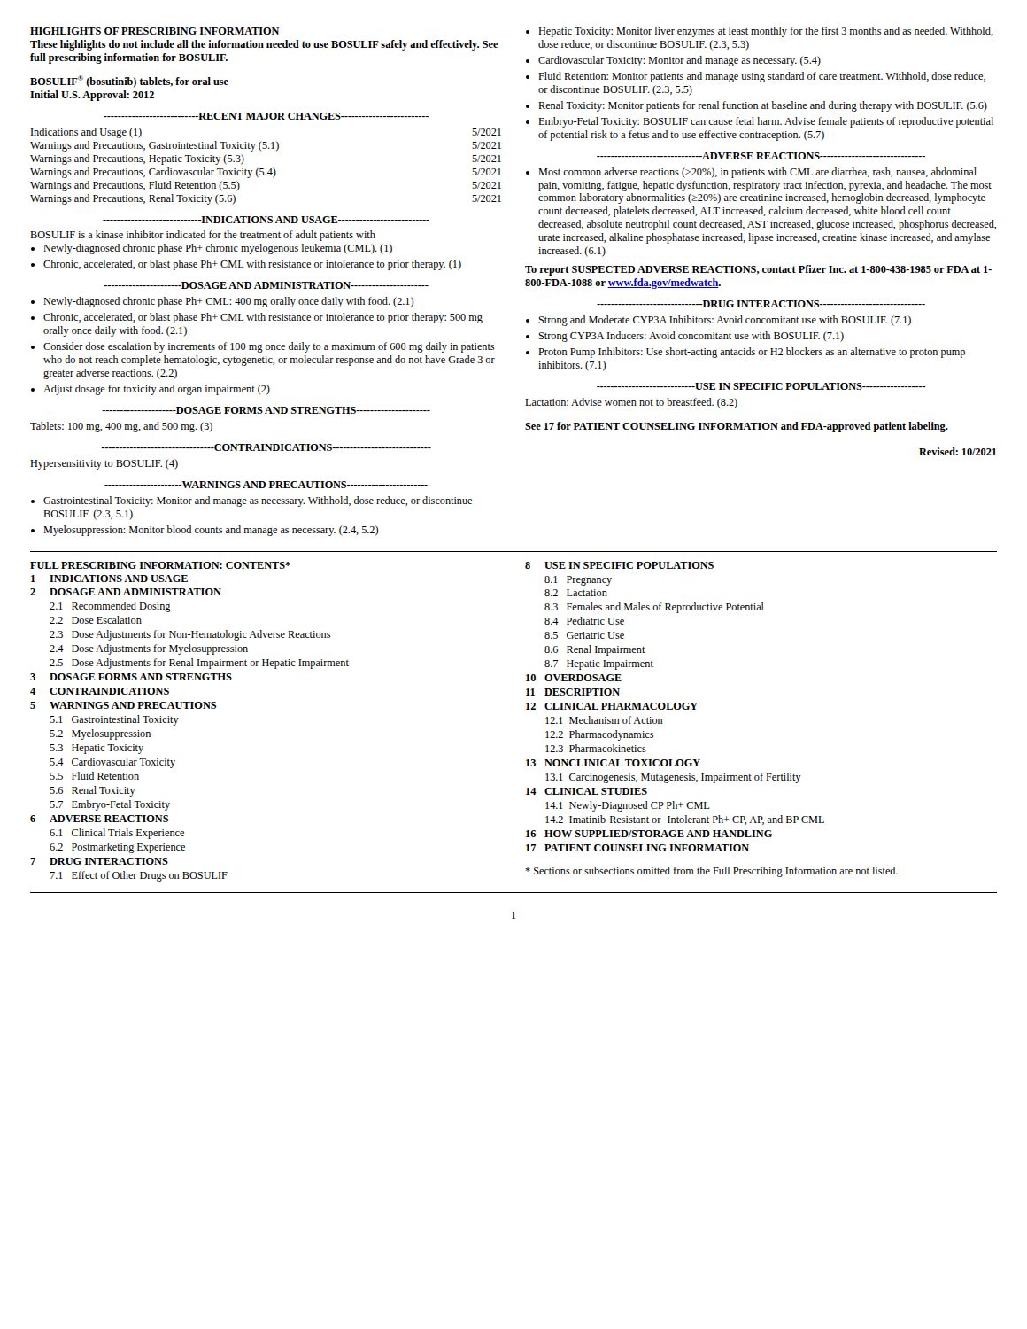HIGHLIGHTS OF PRESCRIBING INFORMATION
These highlights do not include all the information needed to use BOSULIF safely and effectively. See full prescribing information for BOSULIF.
BOSULIF® (bosutinib) tablets, for oral use
Initial U.S. Approval: 2012
---------------------------RECENT MAJOR CHANGES-------------------------
Indications and Usage (1) 5/2021
Warnings and Precautions, Gastrointestinal Toxicity (5.1) 5/2021
Warnings and Precautions, Hepatic Toxicity (5.3) 5/2021
Warnings and Precautions, Cardiovascular Toxicity (5.4) 5/2021
Warnings and Precautions, Fluid Retention (5.5) 5/2021
Warnings and Precautions, Renal Toxicity (5.6) 5/2021
----------------------------INDICATIONS AND USAGE--------------------------
BOSULIF is a kinase inhibitor indicated for the treatment of adult patients with
Newly-diagnosed chronic phase Ph+ chronic myelogenous leukemia (CML). (1)
Chronic, accelerated, or blast phase Ph+ CML with resistance or intolerance to prior therapy. (1)
----------------------DOSAGE AND ADMINISTRATION----------------------
Newly-diagnosed chronic phase Ph+ CML: 400 mg orally once daily with food. (2.1)
Chronic, accelerated, or blast phase Ph+ CML with resistance or intolerance to prior therapy: 500 mg orally once daily with food. (2.1)
Consider dose escalation by increments of 100 mg once daily to a maximum of 600 mg daily in patients who do not reach complete hematologic, cytogenetic, or molecular response and do not have Grade 3 or greater adverse reactions. (2.2)
Adjust dosage for toxicity and organ impairment (2)
---------------------DOSAGE FORMS AND STRENGTHS---------------------
Tablets: 100 mg, 400 mg, and 500 mg. (3)
--------------------------------CONTRAINDICATIONS----------------------------
Hypersensitivity to BOSULIF. (4)
----------------------WARNINGS AND PRECAUTIONS-----------------------
Gastrointestinal Toxicity: Monitor and manage as necessary. Withhold, dose reduce, or discontinue BOSULIF. (2.3, 5.1)
Myelosuppression: Monitor blood counts and manage as necessary. (2.4, 5.2)
Hepatic Toxicity: Monitor liver enzymes at least monthly for the first 3 months and as needed. Withhold, dose reduce, or discontinue BOSULIF. (2.3, 5.3)
Cardiovascular Toxicity: Monitor and manage as necessary. (5.4)
Fluid Retention: Monitor patients and manage using standard of care treatment. Withhold, dose reduce, or discontinue BOSULIF. (2.3, 5.5)
Renal Toxicity: Monitor patients for renal function at baseline and during therapy with BOSULIF. (5.6)
Embryo-Fetal Toxicity: BOSULIF can cause fetal harm. Advise female patients of reproductive potential of potential risk to a fetus and to use effective contraception. (5.7)
------------------------------ADVERSE REACTIONS------------------------------
Most common adverse reactions (≥20%), in patients with CML are diarrhea, rash, nausea, abdominal pain, vomiting, fatigue, hepatic dysfunction, respiratory tract infection, pyrexia, and headache. The most common laboratory abnormalities (≥20%) are creatinine increased, hemoglobin decreased, lymphocyte count decreased, platelets decreased, ALT increased, calcium decreased, white blood cell count decreased, absolute neutrophil count decreased, AST increased, glucose increased, phosphorus decreased, urate increased, alkaline phosphatase increased, lipase increased, creatine kinase increased, and amylase increased. (6.1)
To report SUSPECTED ADVERSE REACTIONS, contact Pfizer Inc. at 1-800-438-1985 or FDA at 1-800-FDA-1088 or www.fda.gov/medwatch.
------------------------------DRUG INTERACTIONS------------------------------
Strong and Moderate CYP3A Inhibitors: Avoid concomitant use with BOSULIF. (7.1)
Strong CYP3A Inducers: Avoid concomitant use with BOSULIF. (7.1)
Proton Pump Inhibitors: Use short-acting antacids or H2 blockers as an alternative to proton pump inhibitors. (7.1)
----------------------------USE IN SPECIFIC POPULATIONS------------------
Lactation: Advise women not to breastfeed. (8.2)
See 17 for PATIENT COUNSELING INFORMATION and FDA-approved patient labeling.
Revised: 10/2021
FULL PRESCRIBING INFORMATION: CONTENTS*
| 1 | INDICATIONS AND USAGE |
| 2 | DOSAGE AND ADMINISTRATION |
| | 2.1 Recommended Dosing |
| | 2.2 Dose Escalation |
| | 2.3 Dose Adjustments for Non-Hematologic Adverse Reactions |
| | 2.4 Dose Adjustments for Myelosuppression |
| | 2.5 Dose Adjustments for Renal Impairment or Hepatic Impairment |
| 3 | DOSAGE FORMS AND STRENGTHS |
| 4 | CONTRAINDICATIONS |
| 5 | WARNINGS AND PRECAUTIONS |
| | 5.1 Gastrointestinal Toxicity |
| | 5.2 Myelosuppression |
| | 5.3 Hepatic Toxicity |
| | 5.4 Cardiovascular Toxicity |
| | 5.5 Fluid Retention |
| | 5.6 Renal Toxicity |
| | 5.7 Embryo-Fetal Toxicity |
| 6 | ADVERSE REACTIONS |
| | 6.1 Clinical Trials Experience |
| | 6.2 Postmarketing Experience |
| 7 | DRUG INTERACTIONS |
| | 7.1 Effect of Other Drugs on BOSULIF |
| 8 | USE IN SPECIFIC POPULATIONS |
| | 8.1 Pregnancy |
| | 8.2 Lactation |
| | 8.3 Females and Males of Reproductive Potential |
| | 8.4 Pediatric Use |
| | 8.5 Geriatric Use |
| | 8.6 Renal Impairment |
| | 8.7 Hepatic Impairment |
| 10 | OVERDOSAGE |
| 11 | DESCRIPTION |
| 12 | CLINICAL PHARMACOLOGY |
| | 12.1 Mechanism of Action |
| | 12.2 Pharmacodynamics |
| | 12.3 Pharmacokinetics |
| 13 | NONCLINICAL TOXICOLOGY |
| | 13.1 Carcinogenesis, Mutagenesis, Impairment of Fertility |
| 14 | CLINICAL STUDIES |
| | 14.1 Newly-Diagnosed CP Ph+ CML |
| | 14.2 Imatinib-Resistant or -Intolerant Ph+ CP, AP, and BP CML |
| 16 | HOW SUPPLIED/STORAGE AND HANDLING |
| 17 | PATIENT COUNSELING INFORMATION |
* Sections or subsections omitted from the Full Prescribing Information are not listed.
1